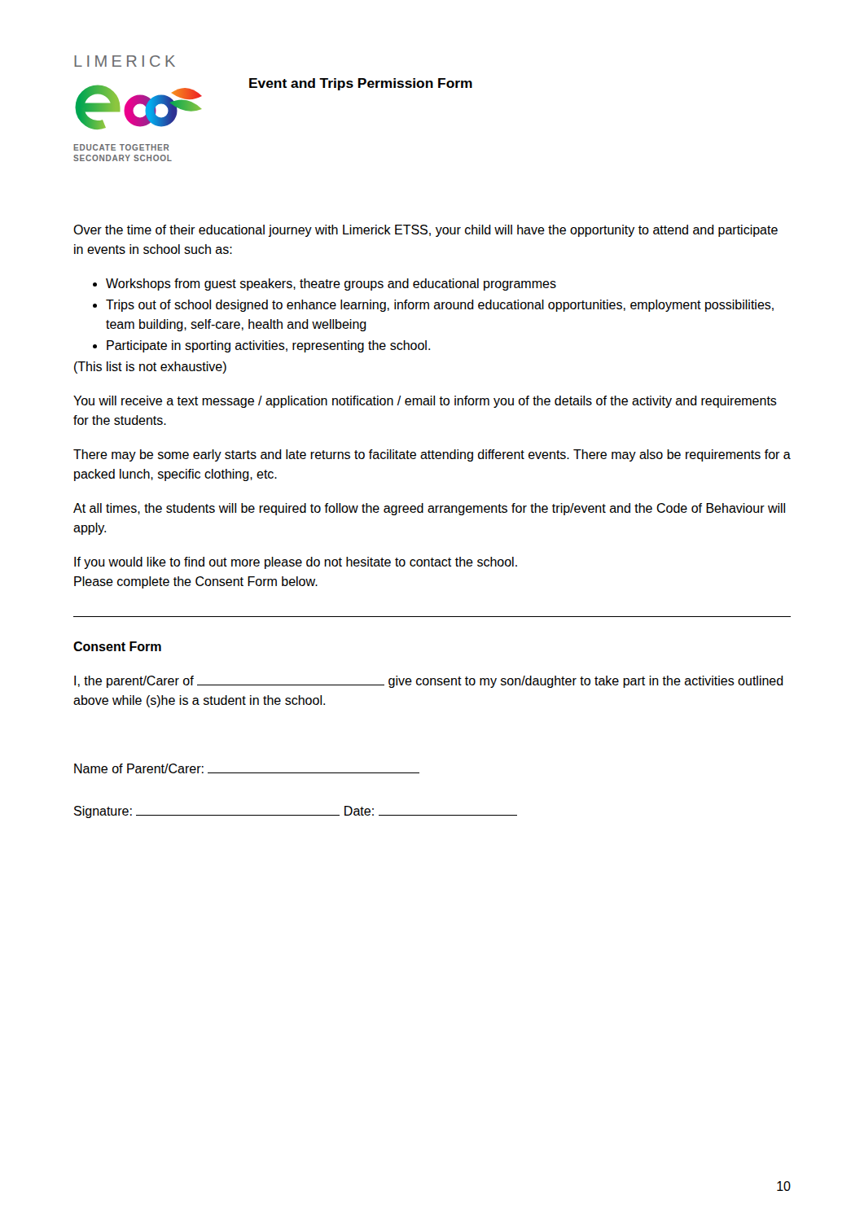LIMERICK
EDUCATE TOGETHER
SECONDARY SCHOOL
Event and Trips Permission Form
Over the time of their educational journey with Limerick ETSS, your child will have the opportunity to attend and participate in events in school such as:
Workshops from guest speakers, theatre groups and educational programmes
Trips out of school designed to enhance learning, inform around educational opportunities, employment possibilities, team building, self-care, health and wellbeing
Participate in sporting activities, representing the school.
(This list is not exhaustive)
You will receive a text message / application notification / email to inform you of the details of the activity and requirements for the students.
There may be some early starts and late returns to facilitate attending different events. There may also be requirements for a packed lunch, specific clothing, etc.
At all times, the students will be required to follow the agreed arrangements for the trip/event and the Code of Behaviour will apply.
If you would like to find out more please do not hesitate to contact the school.
Please complete the Consent Form below.
Consent Form
I, the parent/Carer of give consent to my son/daughter to take part in the activities outlined above while (s)he is a student in the school.
Name of Parent/Carer:
Signature: Date:
10